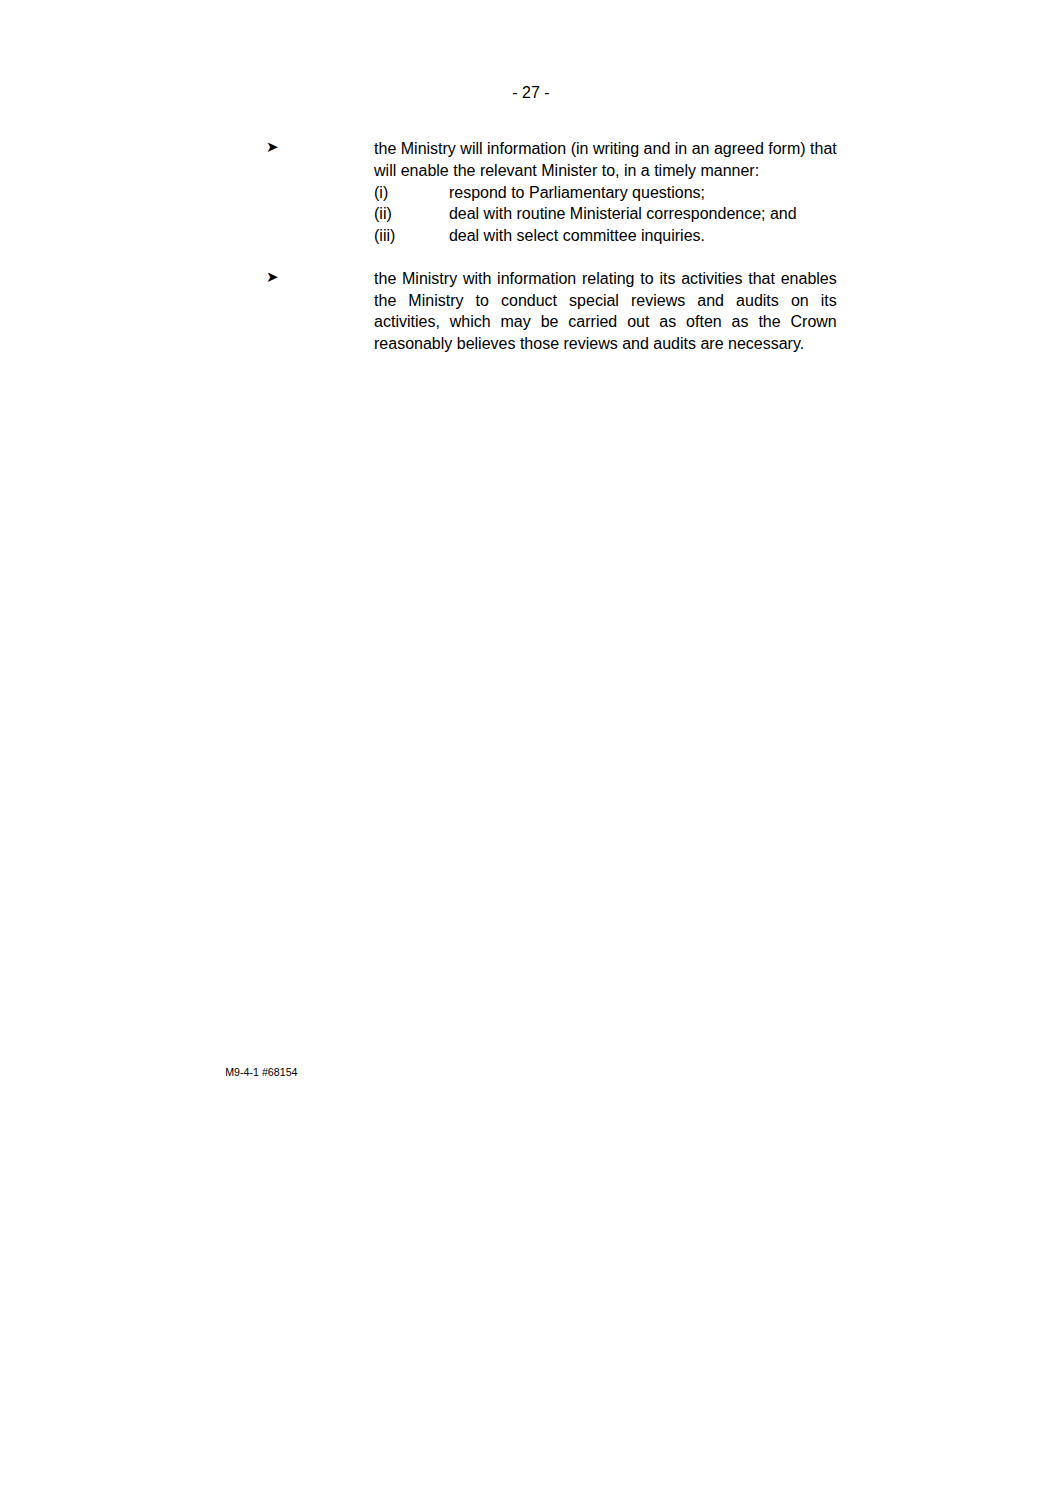- 27 -
the Ministry will information (in writing and in an agreed form) that will enable the relevant Minister to, in a timely manner:
(i) respond to Parliamentary questions;
(ii) deal with routine Ministerial correspondence; and
(iii) deal with select committee inquiries.
the Ministry with information relating to its activities that enables the Ministry to conduct special reviews and audits on its activities, which may be carried out as often as the Crown reasonably believes those reviews and audits are necessary.
M9-4-1 #68154